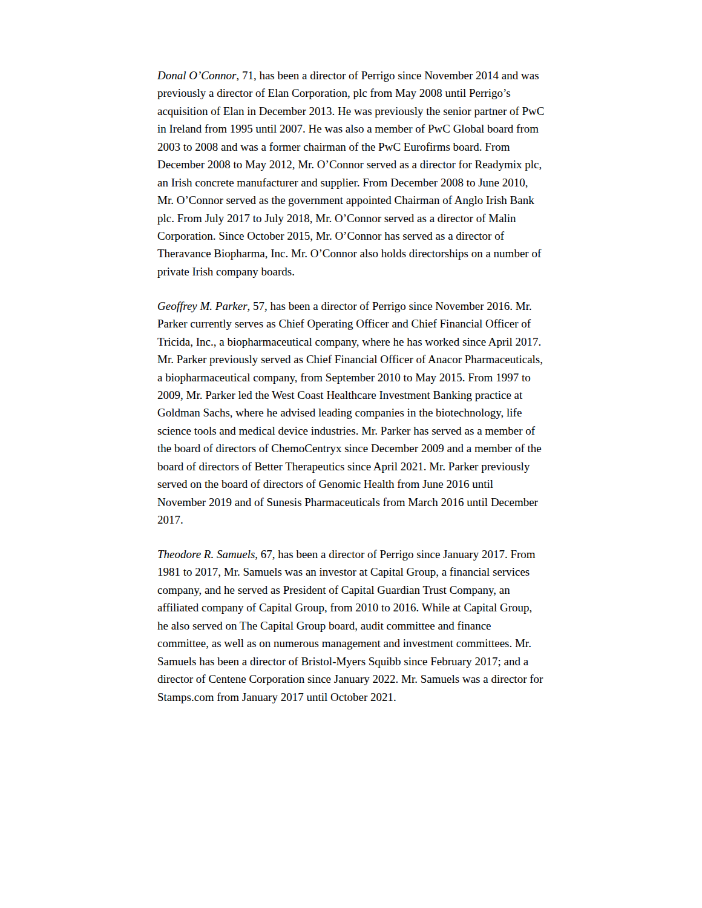Donal O’Connor, 71, has been a director of Perrigo since November 2014 and was previously a director of Elan Corporation, plc from May 2008 until Perrigo’s acquisition of Elan in December 2013. He was previously the senior partner of PwC in Ireland from 1995 until 2007. He was also a member of PwC Global board from 2003 to 2008 and was a former chairman of the PwC Eurofirms board. From December 2008 to May 2012, Mr. O’Connor served as a director for Readymix plc, an Irish concrete manufacturer and supplier. From December 2008 to June 2010, Mr. O’Connor served as the government appointed Chairman of Anglo Irish Bank plc. From July 2017 to July 2018, Mr. O’Connor served as a director of Malin Corporation. Since October 2015, Mr. O’Connor has served as a director of Theravance Biopharma, Inc. Mr. O’Connor also holds directorships on a number of private Irish company boards.
Geoffrey M. Parker, 57, has been a director of Perrigo since November 2016. Mr. Parker currently serves as Chief Operating Officer and Chief Financial Officer of Tricida, Inc., a biopharmaceutical company, where he has worked since April 2017. Mr. Parker previously served as Chief Financial Officer of Anacor Pharmaceuticals, a biopharmaceutical company, from September 2010 to May 2015. From 1997 to 2009, Mr. Parker led the West Coast Healthcare Investment Banking practice at Goldman Sachs, where he advised leading companies in the biotechnology, life science tools and medical device industries. Mr. Parker has served as a member of the board of directors of ChemoCentryx since December 2009 and a member of the board of directors of Better Therapeutics since April 2021. Mr. Parker previously served on the board of directors of Genomic Health from June 2016 until November 2019 and of Sunesis Pharmaceuticals from March 2016 until December 2017.
Theodore R. Samuels, 67, has been a director of Perrigo since January 2017. From 1981 to 2017, Mr. Samuels was an investor at Capital Group, a financial services company, and he served as President of Capital Guardian Trust Company, an affiliated company of Capital Group, from 2010 to 2016. While at Capital Group, he also served on The Capital Group board, audit committee and finance committee, as well as on numerous management and investment committees. Mr. Samuels has been a director of Bristol-Myers Squibb since February 2017; and a director of Centene Corporation since January 2022. Mr. Samuels was a director for Stamps.com from January 2017 until October 2021.